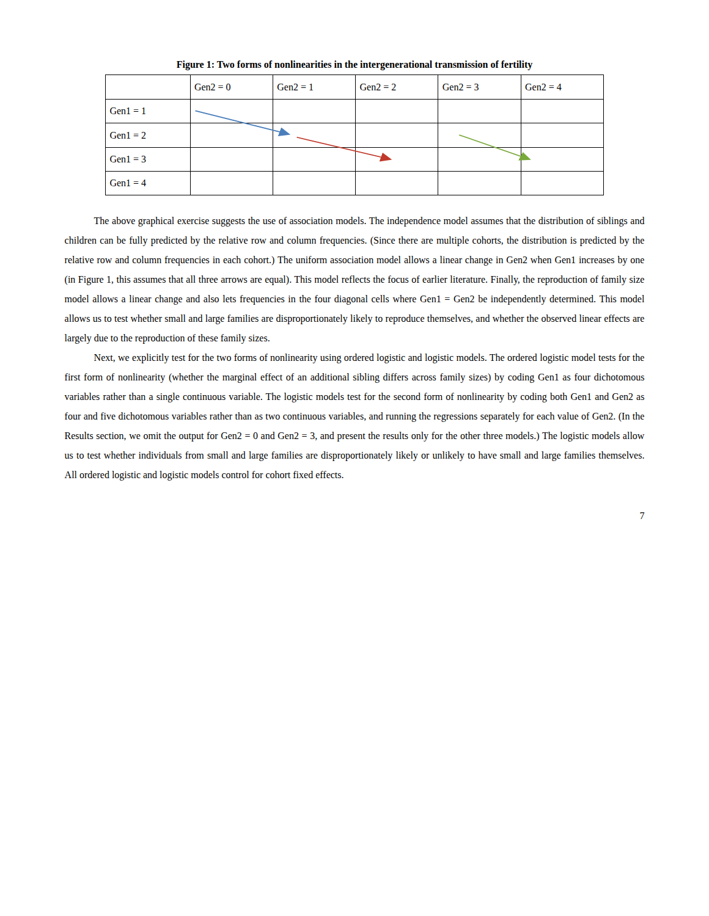Figure 1: Two forms of nonlinearities in the intergenerational transmission of fertility
| | Gen2 = 0 | Gen2 = 1 | Gen2 = 2 | Gen2 = 3 | Gen2 = 4 |
| Gen1 = 1 | | | | | |
| Gen1 = 2 | | | | | |
| Gen1 = 3 | | | | | |
| Gen1 = 4 | | | | | |
The above graphical exercise suggests the use of association models. The independence model assumes that the distribution of siblings and children can be fully predicted by the relative row and column frequencies. (Since there are multiple cohorts, the distribution is predicted by the relative row and column frequencies in each cohort.) The uniform association model allows a linear change in Gen2 when Gen1 increases by one (in Figure 1, this assumes that all three arrows are equal). This model reflects the focus of earlier literature. Finally, the reproduction of family size model allows a linear change and also lets frequencies in the four diagonal cells where Gen1 = Gen2 be independently determined. This model allows us to test whether small and large families are disproportionately likely to reproduce themselves, and whether the observed linear effects are largely due to the reproduction of these family sizes.
Next, we explicitly test for the two forms of nonlinearity using ordered logistic and logistic models. The ordered logistic model tests for the first form of nonlinearity (whether the marginal effect of an additional sibling differs across family sizes) by coding Gen1 as four dichotomous variables rather than a single continuous variable. The logistic models test for the second form of nonlinearity by coding both Gen1 and Gen2 as four and five dichotomous variables rather than as two continuous variables, and running the regressions separately for each value of Gen2. (In the Results section, we omit the output for Gen2 = 0 and Gen2 = 3, and present the results only for the other three models.) The logistic models allow us to test whether individuals from small and large families are disproportionately likely or unlikely to have small and large families themselves. All ordered logistic and logistic models control for cohort fixed effects.
7